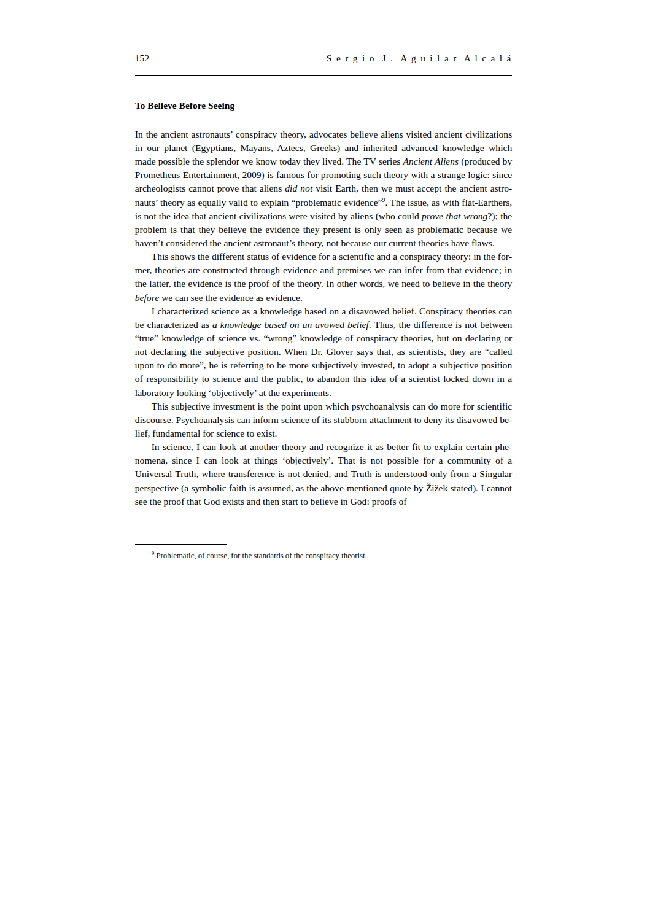152 S e r g i o J . A g u i l a r A l c a l á
To Believe Before Seeing
In the ancient astronauts’ conspiracy theory, advocates believe aliens visited ancient civilizations in our planet (Egyptians, Mayans, Aztecs, Greeks) and inherited advanced knowledge which made possible the splendor we know today they lived. The TV series Ancient Aliens (produced by Prometheus Entertainment, 2009) is famous for promoting such theory with a strange logic: since archeologists cannot prove that aliens did not visit Earth, then we must accept the ancient astronauts’ theory as equally valid to explain “problematic evidence”9. The issue, as with flat-Earthers, is not the idea that ancient civilizations were visited by aliens (who could prove that wrong?); the problem is that they believe the evidence they present is only seen as problematic because we haven’t considered the ancient astronaut’s theory, not because our current theories have flaws.
This shows the different status of evidence for a scientific and a conspiracy theory: in the former, theories are constructed through evidence and premises we can infer from that evidence; in the latter, the evidence is the proof of the theory. In other words, we need to believe in the theory before we can see the evidence as evidence.
I characterized science as a knowledge based on a disavowed belief. Conspiracy theories can be characterized as a knowledge based on an avowed belief. Thus, the difference is not between “true” knowledge of science vs. “wrong” knowledge of conspiracy theories, but on declaring or not declaring the subjective position. When Dr. Glover says that, as scientists, they are “called upon to do more”, he is referring to be more subjectively invested, to adopt a subjective position of responsibility to science and the public, to abandon this idea of a scientist locked down in a laboratory looking ‘objectively’ at the experiments.
This subjective investment is the point upon which psychoanalysis can do more for scientific discourse. Psychoanalysis can inform science of its stubborn attachment to deny its disavowed belief, fundamental for science to exist.
In science, I can look at another theory and recognize it as better fit to explain certain phenomena, since I can look at things ‘objectively’. That is not possible for a community of a Universal Truth, where transference is not denied, and Truth is understood only from a Singular perspective (a symbolic faith is assumed, as the above-mentioned quote by Žižek stated). I cannot see the proof that God exists and then start to believe in God: proofs of
9 Problematic, of course, for the standards of the conspiracy theorist.